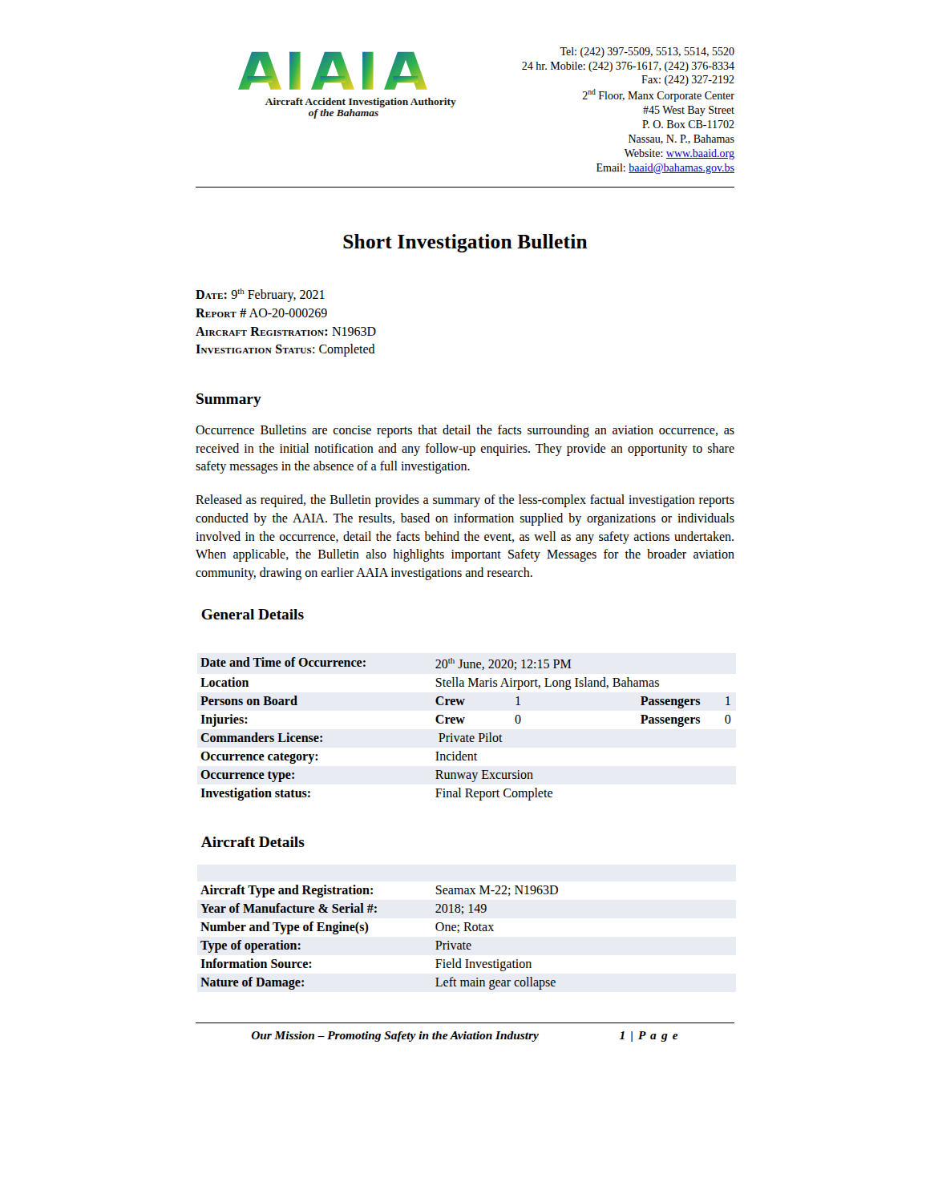Tel: (242) 397-5509, 5513, 5514, 5520
24 hr. Mobile: (242) 376-1617, (242) 376-8334
Fax: (242) 327-2192
2nd Floor, Manx Corporate Center
#45 West Bay Street
P. O. Box CB-11702
Nassau, N. P., Bahamas
Website: www.baaid.org
Email: baaid@bahamas.gov.bs
Short Investigation Bulletin
Date: 9th February, 2021
Report # AO-20-000269
Aircraft Registration: N1963D
Investigation Status: Completed
Summary
Occurrence Bulletins are concise reports that detail the facts surrounding an aviation occurrence, as received in the initial notification and any follow-up enquiries. They provide an opportunity to share safety messages in the absence of a full investigation.
Released as required, the Bulletin provides a summary of the less-complex factual investigation reports conducted by the AAIA. The results, based on information supplied by organizations or individuals involved in the occurrence, detail the facts behind the event, as well as any safety actions undertaken. When applicable, the Bulletin also highlights important Safety Messages for the broader aviation community, drawing on earlier AAIA investigations and research.
General Details
| Date and Time of Occurrence: | 20 th June, 2020; 12:15 PM |
| Location | Stella Maris Airport, Long Island, Bahamas |
| Persons on Board | Crew | 1 | Passengers 1 |
| Injuries: | Crew | 0 | Passengers 0 |
| Commanders License: | Private Pilot |
| Occurrence category: | Incident |
| Occurrence type: | Runway Excursion |
| Investigation status: | Final Report Complete |
Aircraft Details
| Aircraft Type and Registration: | Seamax M-22; N1963D |
| Year of Manufacture & Serial #: | 2018; 149 |
| Number and Type of Engine(s) | One; Rotax |
| Type of operation: | Private |
| Information Source: | Field Investigation |
| Nature of Damage: | Left main gear collapse |
Our Mission – Promoting Safety in the Aviation Industry 1 | P a g e